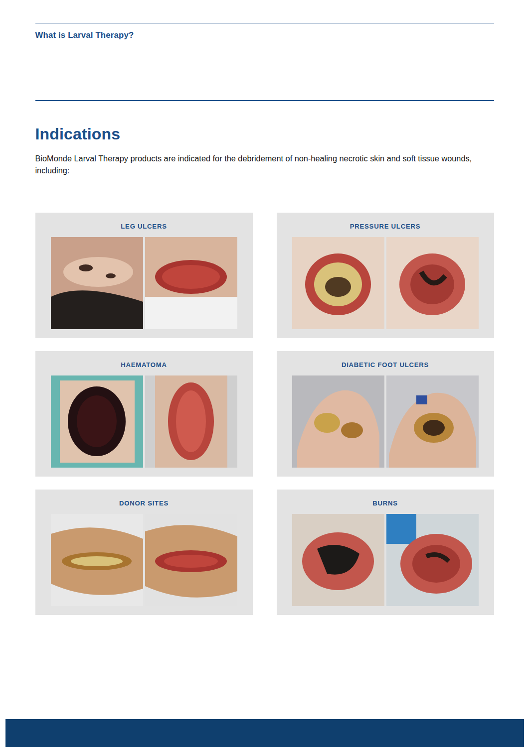What is Larval Therapy?
Indications
BioMonde Larval Therapy products are indicated for the debridement of non-healing necrotic skin and soft tissue wounds, including:
Leg Ulcers
Pressure Ulcers
Haematoma
Diabetic Foot Ulcers
Donor Sites
Burns